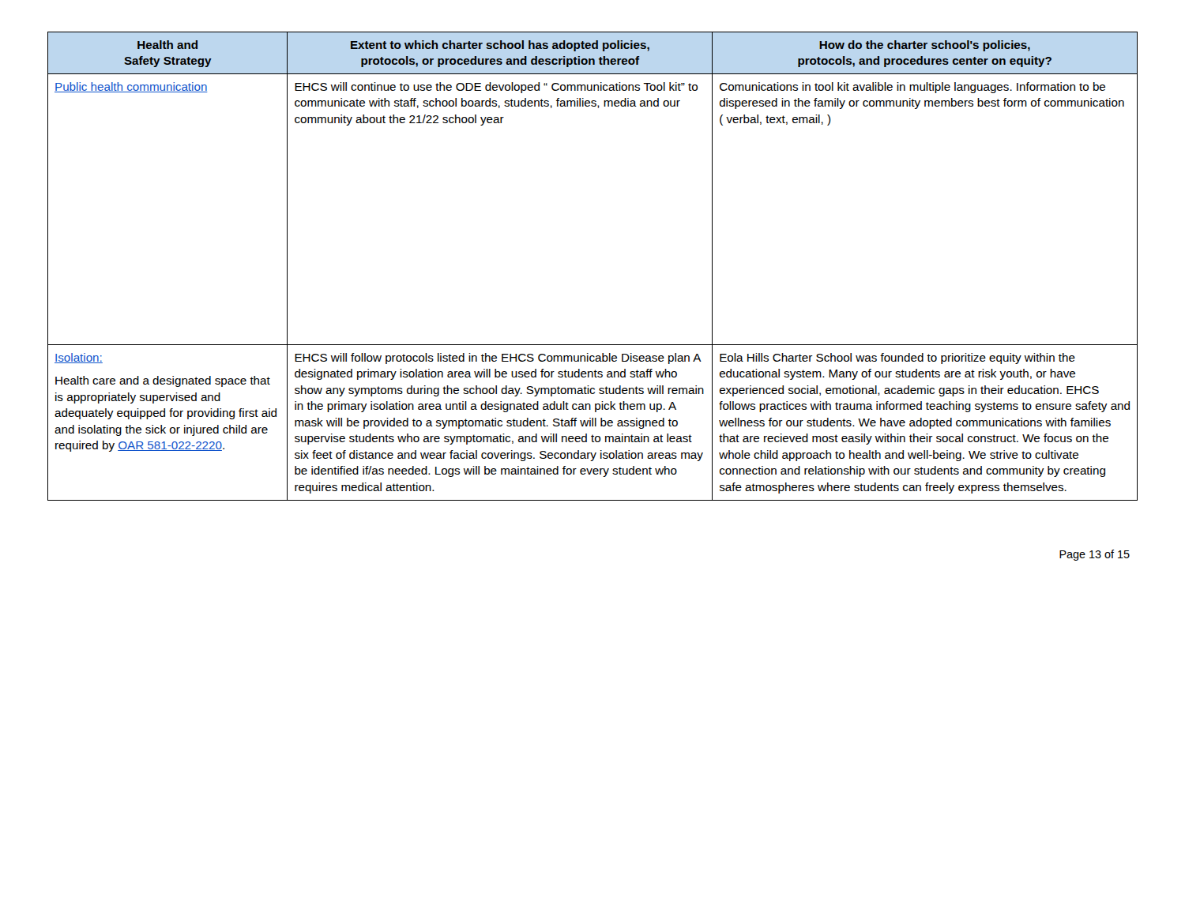| Health and Safety Strategy | Extent to which charter school has adopted policies, protocols, or procedures and description thereof | How do the charter school's policies, protocols, and procedures center on equity? |
| --- | --- | --- |
| Public health communication | EHCS will continue to use the ODE devoloped “ Communications Tool kit” to communicate with staff, school boards, students, families, media and our community about the 21/22 school year | Comunications in tool kit avalible in multiple languages. Information to be disperesed in the family or community members best form of communication ( verbal, text, email, ) |
| Isolation: Health care and a designated space that is appropriately supervised and adequately equipped for providing first aid and isolating the sick or injured child are required by OAR 581-022-2220 . | EHCS will follow protocols listed in the EHCS Communicable Disease plan A designated primary isolation area will be used for students and staff who show any symptoms during the school day. Symptomatic students will remain in the primary isolation area until a designated adult can pick them up. A mask will be provided to a symptomatic student. Staff will be assigned to supervise students who are symptomatic, and will need to maintain at least six feet of distance and wear facial coverings. Secondary isolation areas may be identified if/as needed. Logs will be maintained for every student who requires medical attention. | Eola Hills Charter School was founded to prioritize equity within the educational system. Many of our students are at risk youth, or have experienced social, emotional, academic gaps in their education. EHCS follows practices with trauma informed teaching systems to ensure safety and wellness for our students. We have adopted communications with families that are recieved most easily within their socal construct. We focus on the whole child approach to health and well-being. We strive to cultivate connection and relationship with our students and community by creating safe atmospheres where students can freely express themselves. |
Page 13 of 15